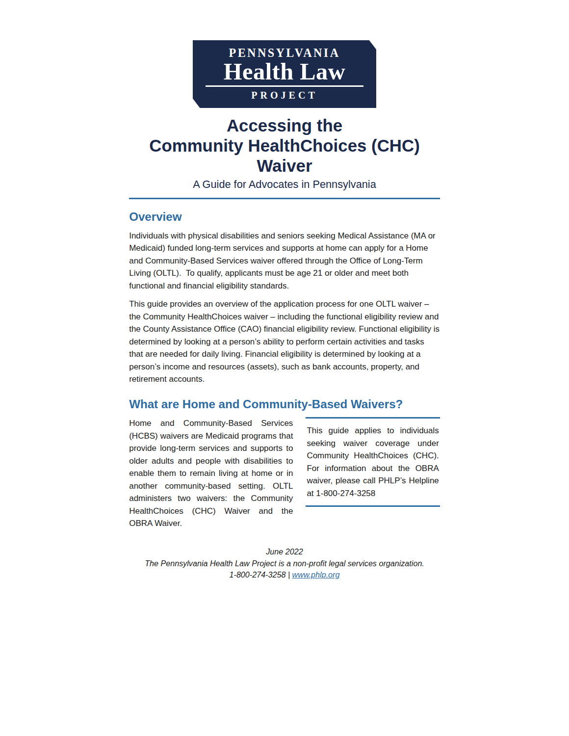PENNSYLVANIA Health Law PROJECT
Accessing the
Community HealthChoices (CHC) Waiver
A Guide for Advocates in Pennsylvania
Overview
Individuals with physical disabilities and seniors seeking Medical Assistance (MA or Medicaid) funded long-term services and supports at home can apply for a Home and Community-Based Services waiver offered through the Office of Long-Term Living (OLTL). To qualify, applicants must be age 21 or older and meet both functional and financial eligibility standards.
This guide provides an overview of the application process for one OLTL waiver – the Community HealthChoices waiver – including the functional eligibility review and the County Assistance Office (CAO) financial eligibility review. Functional eligibility is determined by looking at a person’s ability to perform certain activities and tasks that are needed for daily living. Financial eligibility is determined by looking at a person’s income and resources (assets), such as bank accounts, property, and retirement accounts.
What are Home and Community-Based Waivers?
Home and Community-Based Services (HCBS) waivers are Medicaid programs that provide long-term services and supports to older adults and people with disabilities to enable them to remain living at home or in another community-based setting. OLTL administers two waivers: the Community HealthChoices (CHC) Waiver and the OBRA Waiver.
This guide applies to individuals seeking waiver coverage under Community HealthChoices (CHC). For information about the OBRA waiver, please call PHLP’s Helpline at 1-800-274-3258
June 2022
The Pennsylvania Health Law Project is a non-profit legal services organization.
1-800-274-3258 | www.phlp.org